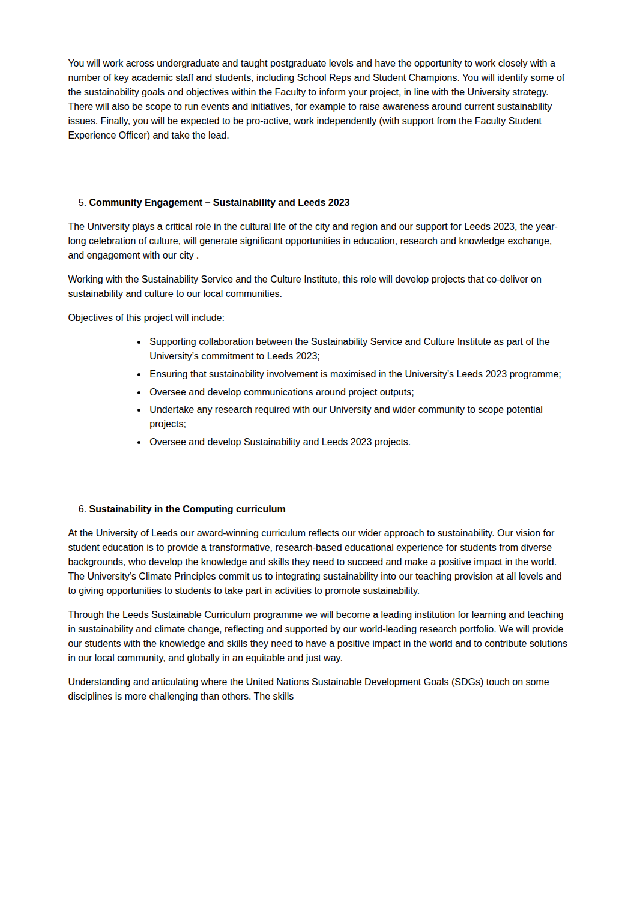You will work across undergraduate and taught postgraduate levels and have the opportunity to work closely with a number of key academic staff and students, including School Reps and Student Champions. You will identify some of the sustainability goals and objectives within the Faculty to inform your project, in line with the University strategy. There will also be scope to run events and initiatives, for example to raise awareness around current sustainability issues. Finally, you will be expected to be pro-active, work independently (with support from the Faculty Student Experience Officer) and take the lead.
Community Engagement – Sustainability and Leeds 2023
The University plays a critical role in the cultural life of the city and region and our support for Leeds 2023, the year-long celebration of culture, will generate significant opportunities in education, research and knowledge exchange, and engagement with our city .
Working with the Sustainability Service and the Culture Institute, this role will develop projects that co-deliver on sustainability and culture to our local communities.
Objectives of this project will include:
Supporting collaboration between the Sustainability Service and Culture Institute as part of the University’s commitment to Leeds 2023;
Ensuring that sustainability involvement is maximised in the University’s Leeds 2023 programme;
Oversee and develop communications around project outputs;
Undertake any research required with our University and wider community to scope potential projects;
Oversee and develop Sustainability and Leeds 2023 projects.
Sustainability in the Computing curriculum
At the University of Leeds our award-winning curriculum reflects our wider approach to sustainability. Our vision for student education is to provide a transformative, research-based educational experience for students from diverse backgrounds, who develop the knowledge and skills they need to succeed and make a positive impact in the world. The University’s Climate Principles commit us to integrating sustainability into our teaching provision at all levels and to giving opportunities to students to take part in activities to promote sustainability.
Through the Leeds Sustainable Curriculum programme we will become a leading institution for learning and teaching in sustainability and climate change, reflecting and supported by our world-leading research portfolio. We will provide our students with the knowledge and skills they need to have a positive impact in the world and to contribute solutions in our local community, and globally in an equitable and just way.
Understanding and articulating where the United Nations Sustainable Development Goals (SDGs) touch on some disciplines is more challenging than others. The skills